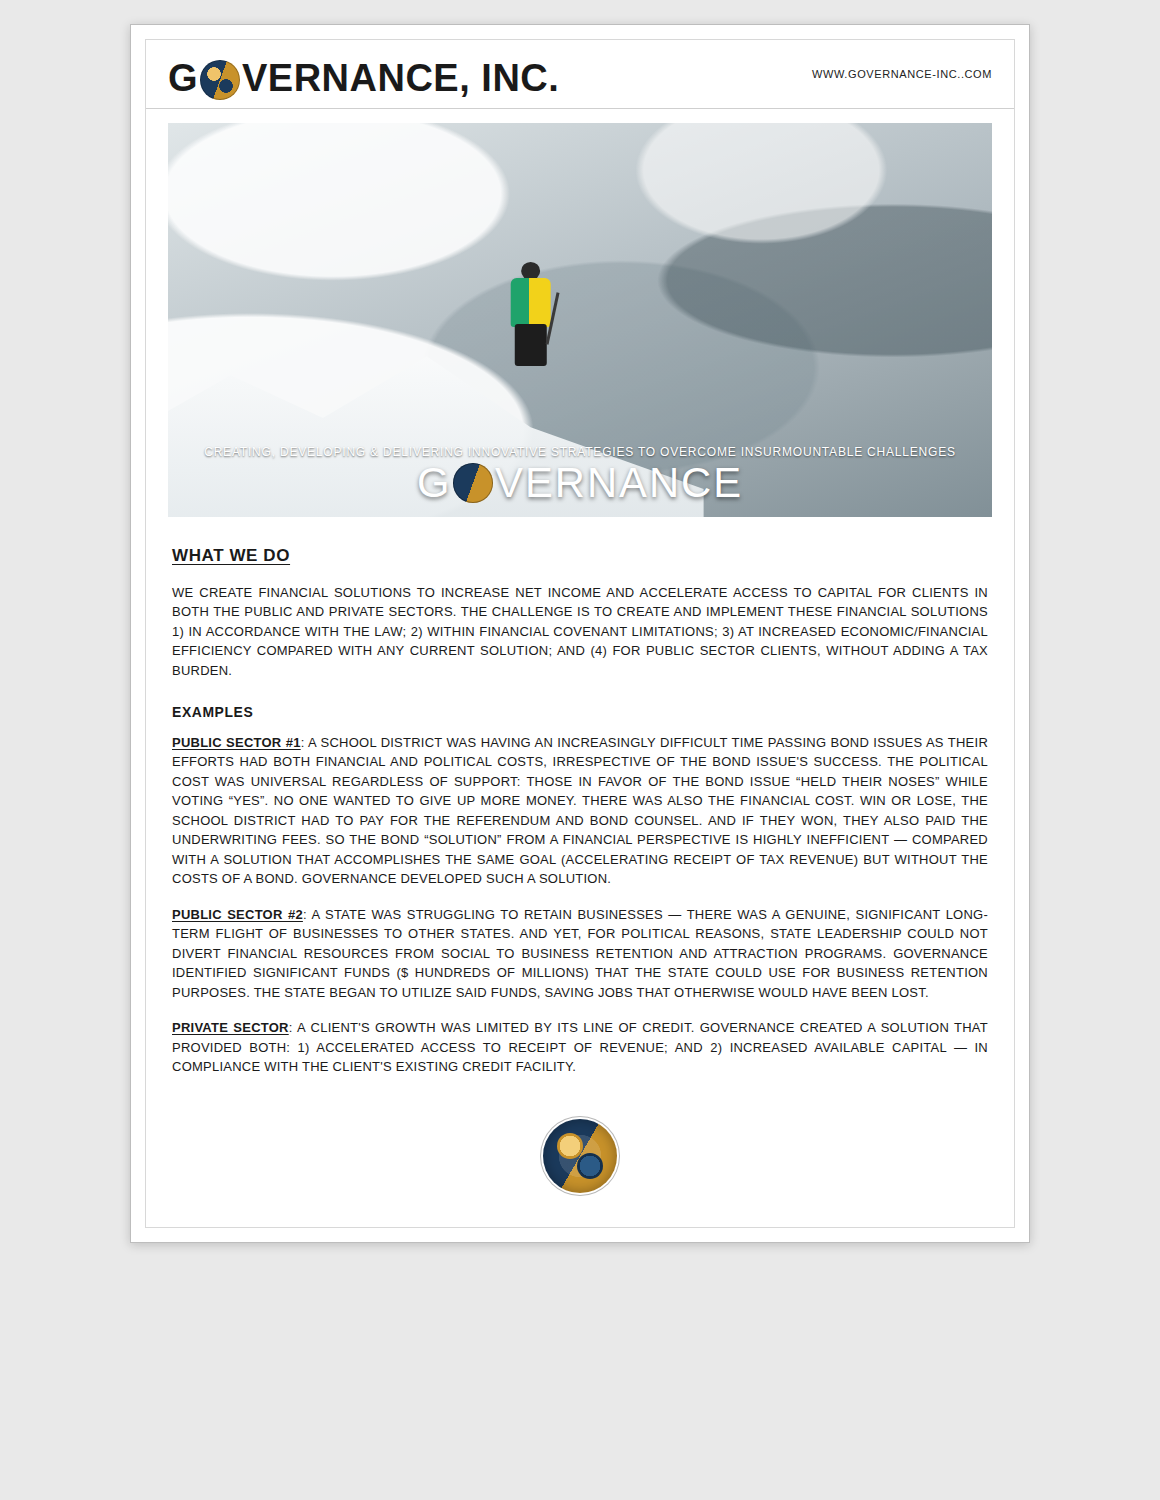G VERNANCE, INC.
WWW.GOVERNANCE-INC..COM
Creating, Developing & Delivering Innovative Strategies to Overcome Insurmountable Challenges
G VERNANCE
What We Do
We create financial solutions to increase net income and accelerate access to capital for clients in both the public and private sectors. The challenge is to create and implement these financial solutions 1) in accordance with the law; 2) within financial covenant limitations; 3) at increased economic/financial efficiency compared with any current solution; and (4) for public sector clients, without adding a tax burden.
Examples
Public Sector #1: A school district was having an increasingly difficult time passing bond issues as their efforts had both financial and political costs, irrespective of the bond issue's success. The political cost was universal regardless of support: those in favor of the bond issue “held their noses” while voting “yes”. No one wanted to give up more money. There was also the financial cost. Win or lose, the school district had to pay for the referendum and bond counsel. And if they won, they also paid the underwriting fees. So the bond “solution” from a financial perspective is highly inefficient — compared with a solution that accomplishes the same goal (accelerating receipt of tax revenue) but without the costs of a bond. Governance developed such a solution.
Public Sector #2: A state was struggling to retain businesses — there was a genuine, significant long-term flight of businesses to other states. And yet, for political reasons, state leadership could not divert financial resources from social to business retention and attraction programs. Governance identified significant funds ($ hundreds of millions) that the state could use for business retention purposes. The state began to utilize said funds, saving jobs that otherwise would have been lost.
Private Sector: A client's growth was limited by its line of credit. Governance created a solution that provided both: 1) accelerated access to receipt of revenue; and 2) increased available capital — in compliance with the client's existing credit facility.